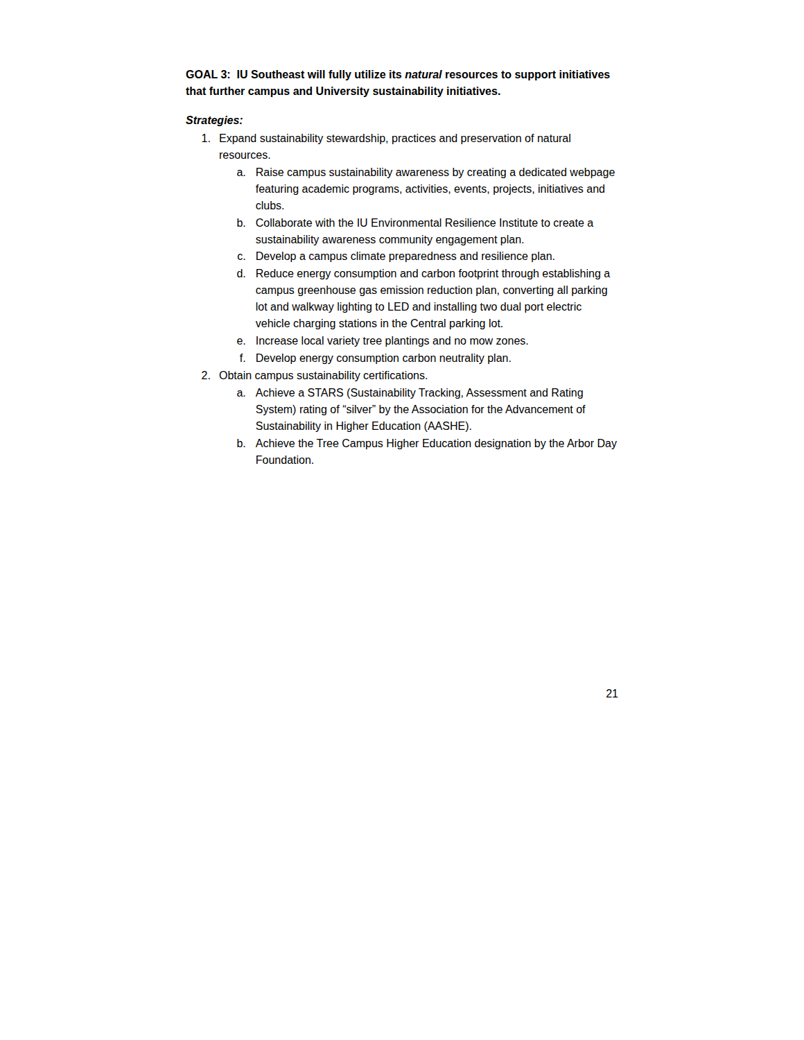GOAL 3: IU Southeast will fully utilize its natural resources to support initiatives that further campus and University sustainability initiatives.
Strategies:
Expand sustainability stewardship, practices and preservation of natural resources.
Raise campus sustainability awareness by creating a dedicated webpage featuring academic programs, activities, events, projects, initiatives and clubs.
Collaborate with the IU Environmental Resilience Institute to create a sustainability awareness community engagement plan.
Develop a campus climate preparedness and resilience plan.
Reduce energy consumption and carbon footprint through establishing a campus greenhouse gas emission reduction plan, converting all parking lot and walkway lighting to LED and installing two dual port electric vehicle charging stations in the Central parking lot.
Increase local variety tree plantings and no mow zones.
Develop energy consumption carbon neutrality plan.
Obtain campus sustainability certifications.
Achieve a STARS (Sustainability Tracking, Assessment and Rating System) rating of “silver” by the Association for the Advancement of Sustainability in Higher Education (AASHE).
Achieve the Tree Campus Higher Education designation by the Arbor Day Foundation.
21